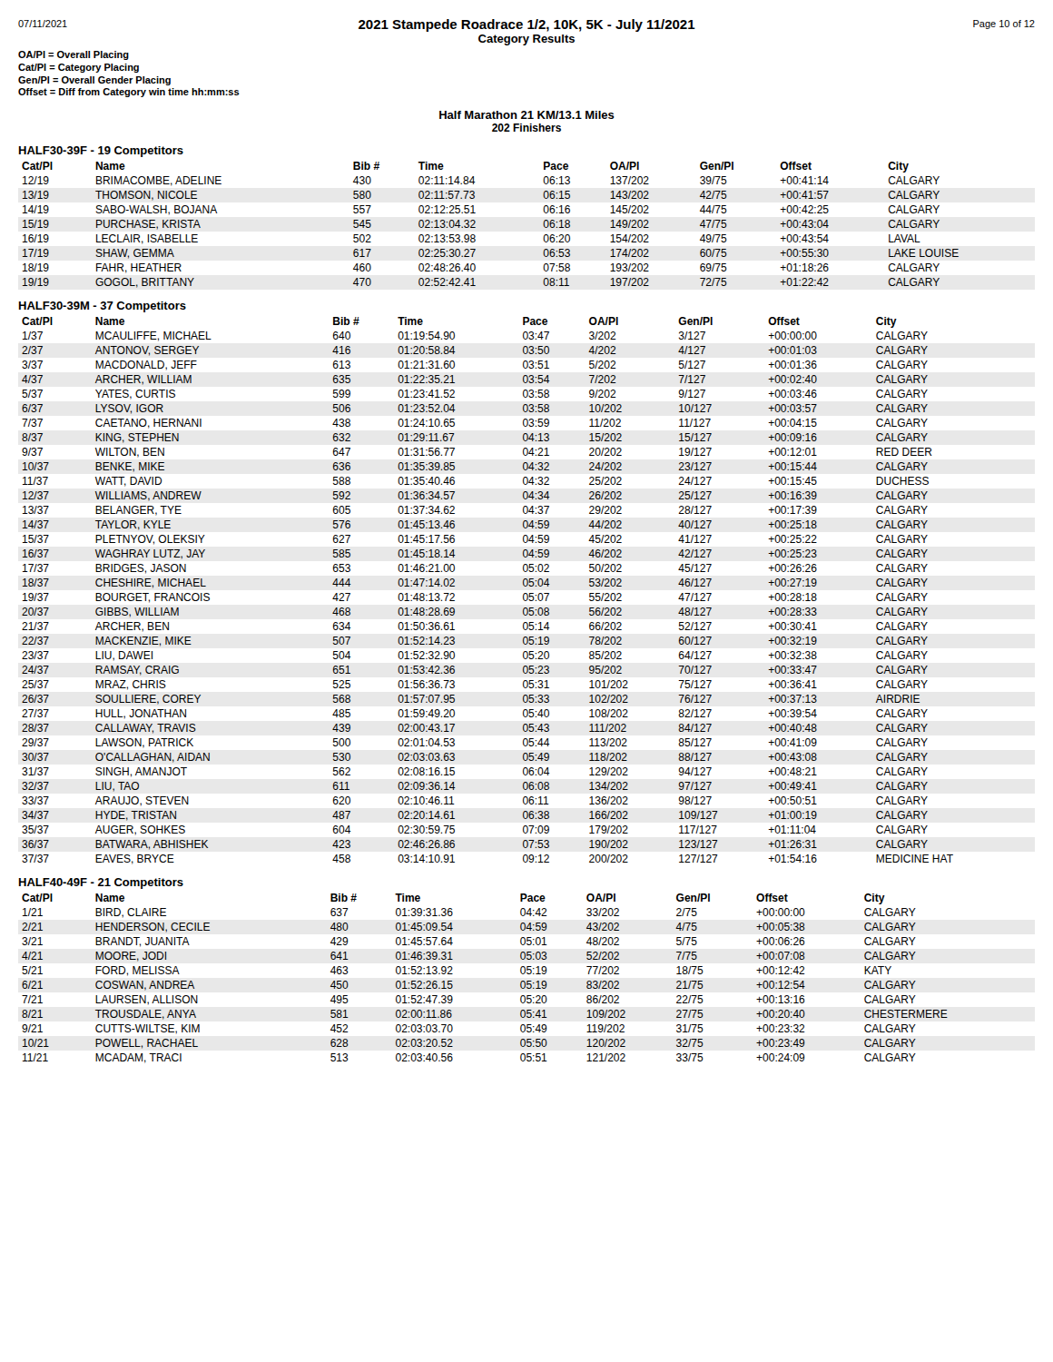Page 10 of 12
07/11/2021
2021 Stampede Roadrace 1/2, 10K, 5K - July 11/2021
Category Results
OA/Pl = Overall Placing
Cat/Pl = Category Placing
Gen/Pl = Overall Gender Placing
Offset = Diff from Category win time hh:mm:ss
Half Marathon 21 KM/13.1 Miles
202 Finishers
HALF30-39F - 19 Competitors
| Cat/Pl | Name | Bib # | Time | Pace | OA/Pl | Gen/Pl | Offset | City |
| --- | --- | --- | --- | --- | --- | --- | --- | --- |
| 12/19 | BRIMACOMBE, ADELINE | 430 | 02:11:14.84 | 06:13 | 137/202 | 39/75 | +00:41:14 | CALGARY |
| 13/19 | THOMSON, NICOLE | 580 | 02:11:57.73 | 06:15 | 143/202 | 42/75 | +00:41:57 | CALGARY |
| 14/19 | SABO-WALSH, BOJANA | 557 | 02:12:25.51 | 06:16 | 145/202 | 44/75 | +00:42:25 | CALGARY |
| 15/19 | PURCHASE, KRISTA | 545 | 02:13:04.32 | 06:18 | 149/202 | 47/75 | +00:43:04 | CALGARY |
| 16/19 | LECLAIR, ISABELLE | 502 | 02:13:53.98 | 06:20 | 154/202 | 49/75 | +00:43:54 | LAVAL |
| 17/19 | SHAW, GEMMA | 617 | 02:25:30.27 | 06:53 | 174/202 | 60/75 | +00:55:30 | LAKE LOUISE |
| 18/19 | FAHR, HEATHER | 460 | 02:48:26.40 | 07:58 | 193/202 | 69/75 | +01:18:26 | CALGARY |
| 19/19 | GOGOL, BRITTANY | 470 | 02:52:42.41 | 08:11 | 197/202 | 72/75 | +01:22:42 | CALGARY |
HALF30-39M - 37 Competitors
| Cat/Pl | Name | Bib # | Time | Pace | OA/Pl | Gen/Pl | Offset | City |
| --- | --- | --- | --- | --- | --- | --- | --- | --- |
| 1/37 | MCAULIFFE, MICHAEL | 640 | 01:19:54.90 | 03:47 | 3/202 | 3/127 | +00:00:00 | CALGARY |
| 2/37 | ANTONOV, SERGEY | 416 | 01:20:58.84 | 03:50 | 4/202 | 4/127 | +00:01:03 | CALGARY |
| 3/37 | MACDONALD, JEFF | 613 | 01:21:31.60 | 03:51 | 5/202 | 5/127 | +00:01:36 | CALGARY |
| 4/37 | ARCHER, WILLIAM | 635 | 01:22:35.21 | 03:54 | 7/202 | 7/127 | +00:02:40 | CALGARY |
| 5/37 | YATES, CURTIS | 599 | 01:23:41.52 | 03:58 | 9/202 | 9/127 | +00:03:46 | CALGARY |
| 6/37 | LYSOV, IGOR | 506 | 01:23:52.04 | 03:58 | 10/202 | 10/127 | +00:03:57 | CALGARY |
| 7/37 | CAETANO, HERNANI | 438 | 01:24:10.65 | 03:59 | 11/202 | 11/127 | +00:04:15 | CALGARY |
| 8/37 | KING, STEPHEN | 632 | 01:29:11.67 | 04:13 | 15/202 | 15/127 | +00:09:16 | CALGARY |
| 9/37 | WILTON, BEN | 647 | 01:31:56.77 | 04:21 | 20/202 | 19/127 | +00:12:01 | RED DEER |
| 10/37 | BENKE, MIKE | 636 | 01:35:39.85 | 04:32 | 24/202 | 23/127 | +00:15:44 | CALGARY |
| 11/37 | WATT, DAVID | 588 | 01:35:40.46 | 04:32 | 25/202 | 24/127 | +00:15:45 | DUCHESS |
| 12/37 | WILLIAMS, ANDREW | 592 | 01:36:34.57 | 04:34 | 26/202 | 25/127 | +00:16:39 | CALGARY |
| 13/37 | BELANGER, TYE | 605 | 01:37:34.62 | 04:37 | 29/202 | 28/127 | +00:17:39 | CALGARY |
| 14/37 | TAYLOR, KYLE | 576 | 01:45:13.46 | 04:59 | 44/202 | 40/127 | +00:25:18 | CALGARY |
| 15/37 | PLETNYOV, OLEKSIY | 627 | 01:45:17.56 | 04:59 | 45/202 | 41/127 | +00:25:22 | CALGARY |
| 16/37 | WAGHRAY LUTZ, JAY | 585 | 01:45:18.14 | 04:59 | 46/202 | 42/127 | +00:25:23 | CALGARY |
| 17/37 | BRIDGES, JASON | 653 | 01:46:21.00 | 05:02 | 50/202 | 45/127 | +00:26:26 | CALGARY |
| 18/37 | CHESHIRE, MICHAEL | 444 | 01:47:14.02 | 05:04 | 53/202 | 46/127 | +00:27:19 | CALGARY |
| 19/37 | BOURGET, FRANCOIS | 427 | 01:48:13.72 | 05:07 | 55/202 | 47/127 | +00:28:18 | CALGARY |
| 20/37 | GIBBS, WILLIAM | 468 | 01:48:28.69 | 05:08 | 56/202 | 48/127 | +00:28:33 | CALGARY |
| 21/37 | ARCHER, BEN | 634 | 01:50:36.61 | 05:14 | 66/202 | 52/127 | +00:30:41 | CALGARY |
| 22/37 | MACKENZIE, MIKE | 507 | 01:52:14.23 | 05:19 | 78/202 | 60/127 | +00:32:19 | CALGARY |
| 23/37 | LIU, DAWEI | 504 | 01:52:32.90 | 05:20 | 85/202 | 64/127 | +00:32:38 | CALGARY |
| 24/37 | RAMSAY, CRAIG | 651 | 01:53:42.36 | 05:23 | 95/202 | 70/127 | +00:33:47 | CALGARY |
| 25/37 | MRAZ, CHRIS | 525 | 01:56:36.73 | 05:31 | 101/202 | 75/127 | +00:36:41 | CALGARY |
| 26/37 | SOULLIERE, COREY | 568 | 01:57:07.95 | 05:33 | 102/202 | 76/127 | +00:37:13 | AIRDRIE |
| 27/37 | HULL, JONATHAN | 485 | 01:59:49.20 | 05:40 | 108/202 | 82/127 | +00:39:54 | CALGARY |
| 28/37 | CALLAWAY, TRAVIS | 439 | 02:00:43.17 | 05:43 | 111/202 | 84/127 | +00:40:48 | CALGARY |
| 29/37 | LAWSON, PATRICK | 500 | 02:01:04.53 | 05:44 | 113/202 | 85/127 | +00:41:09 | CALGARY |
| 30/37 | O'CALLAGHAN, AIDAN | 530 | 02:03:03.63 | 05:49 | 118/202 | 88/127 | +00:43:08 | CALGARY |
| 31/37 | SINGH, AMANJOT | 562 | 02:08:16.15 | 06:04 | 129/202 | 94/127 | +00:48:21 | CALGARY |
| 32/37 | LIU, TAO | 611 | 02:09:36.14 | 06:08 | 134/202 | 97/127 | +00:49:41 | CALGARY |
| 33/37 | ARAUJO, STEVEN | 620 | 02:10:46.11 | 06:11 | 136/202 | 98/127 | +00:50:51 | CALGARY |
| 34/37 | HYDE, TRISTAN | 487 | 02:20:14.61 | 06:38 | 166/202 | 109/127 | +01:00:19 | CALGARY |
| 35/37 | AUGER, SOHKES | 604 | 02:30:59.75 | 07:09 | 179/202 | 117/127 | +01:11:04 | CALGARY |
| 36/37 | BATWARA, ABHISHEK | 423 | 02:46:26.86 | 07:53 | 190/202 | 123/127 | +01:26:31 | CALGARY |
| 37/37 | EAVES, BRYCE | 458 | 03:14:10.91 | 09:12 | 200/202 | 127/127 | +01:54:16 | MEDICINE HAT |
HALF40-49F - 21 Competitors
| Cat/Pl | Name | Bib # | Time | Pace | OA/Pl | Gen/Pl | Offset | City |
| --- | --- | --- | --- | --- | --- | --- | --- | --- |
| 1/21 | BIRD, CLAIRE | 637 | 01:39:31.36 | 04:42 | 33/202 | 2/75 | +00:00:00 | CALGARY |
| 2/21 | HENDERSON, CECILE | 480 | 01:45:09.54 | 04:59 | 43/202 | 4/75 | +00:05:38 | CALGARY |
| 3/21 | BRANDT, JUANITA | 429 | 01:45:57.64 | 05:01 | 48/202 | 5/75 | +00:06:26 | CALGARY |
| 4/21 | MOORE, JODI | 641 | 01:46:39.31 | 05:03 | 52/202 | 7/75 | +00:07:08 | CALGARY |
| 5/21 | FORD, MELISSA | 463 | 01:52:13.92 | 05:19 | 77/202 | 18/75 | +00:12:42 | KATY |
| 6/21 | COSWAN, ANDREA | 450 | 01:52:26.15 | 05:19 | 83/202 | 21/75 | +00:12:54 | CALGARY |
| 7/21 | LAURSEN, ALLISON | 495 | 01:52:47.39 | 05:20 | 86/202 | 22/75 | +00:13:16 | CALGARY |
| 8/21 | TROUSDALE, ANYA | 581 | 02:00:11.86 | 05:41 | 109/202 | 27/75 | +00:20:40 | CHESTERMERE |
| 9/21 | CUTTS-WILTSE, KIM | 452 | 02:03:03.70 | 05:49 | 119/202 | 31/75 | +00:23:32 | CALGARY |
| 10/21 | POWELL, RACHAEL | 628 | 02:03:20.52 | 05:50 | 120/202 | 32/75 | +00:23:49 | CALGARY |
| 11/21 | MCADAM, TRACI | 513 | 02:03:40.56 | 05:51 | 121/202 | 33/75 | +00:24:09 | CALGARY |